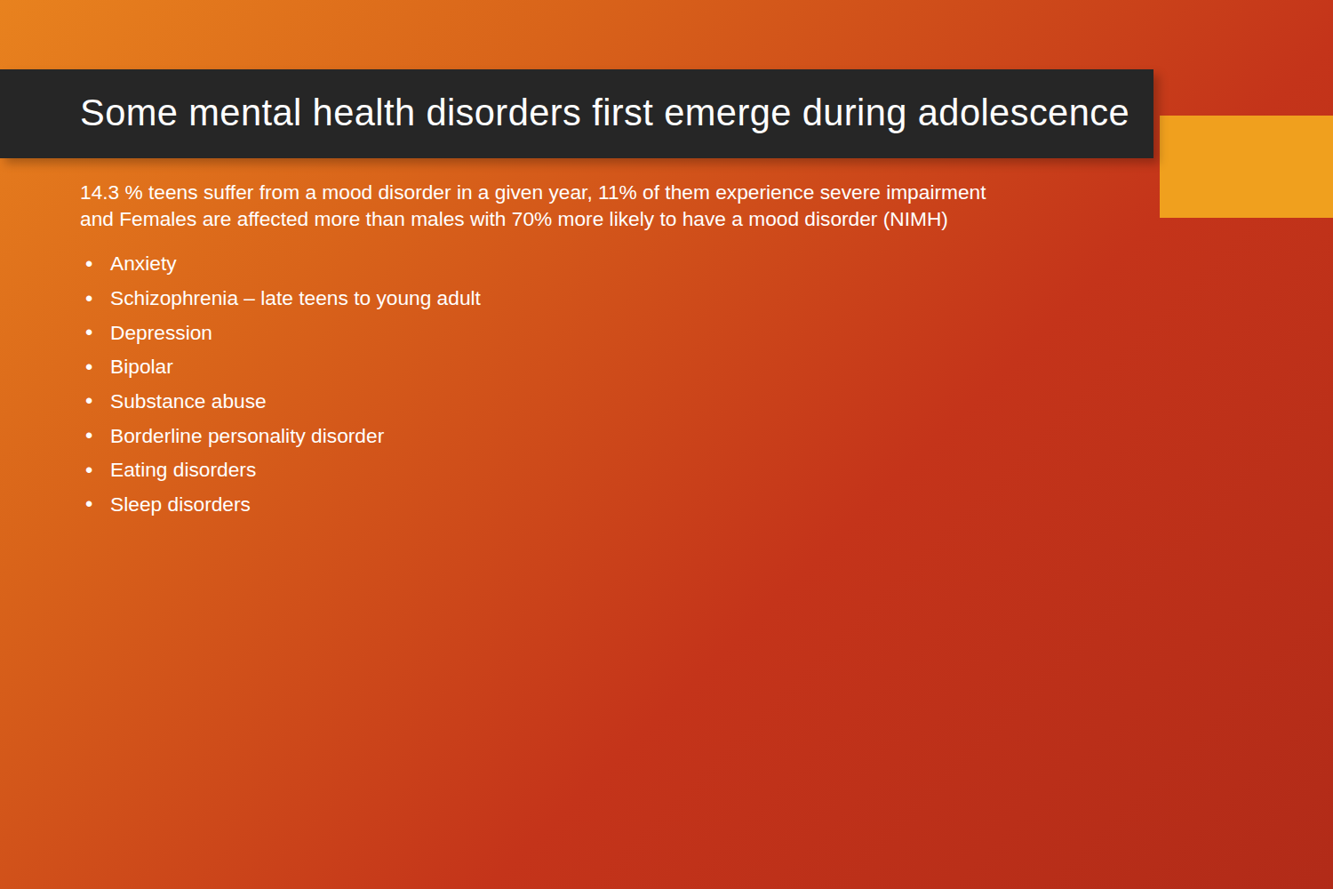Some mental health disorders first emerge during adolescence
14.3 % teens suffer from a mood disorder in a given year, 11% of them experience severe impairment and Females are affected more than males with 70% more likely to have a mood disorder (NIMH)
Anxiety
Schizophrenia – late teens to young adult
Depression
Bipolar
Substance abuse
Borderline personality disorder
Eating disorders
Sleep disorders